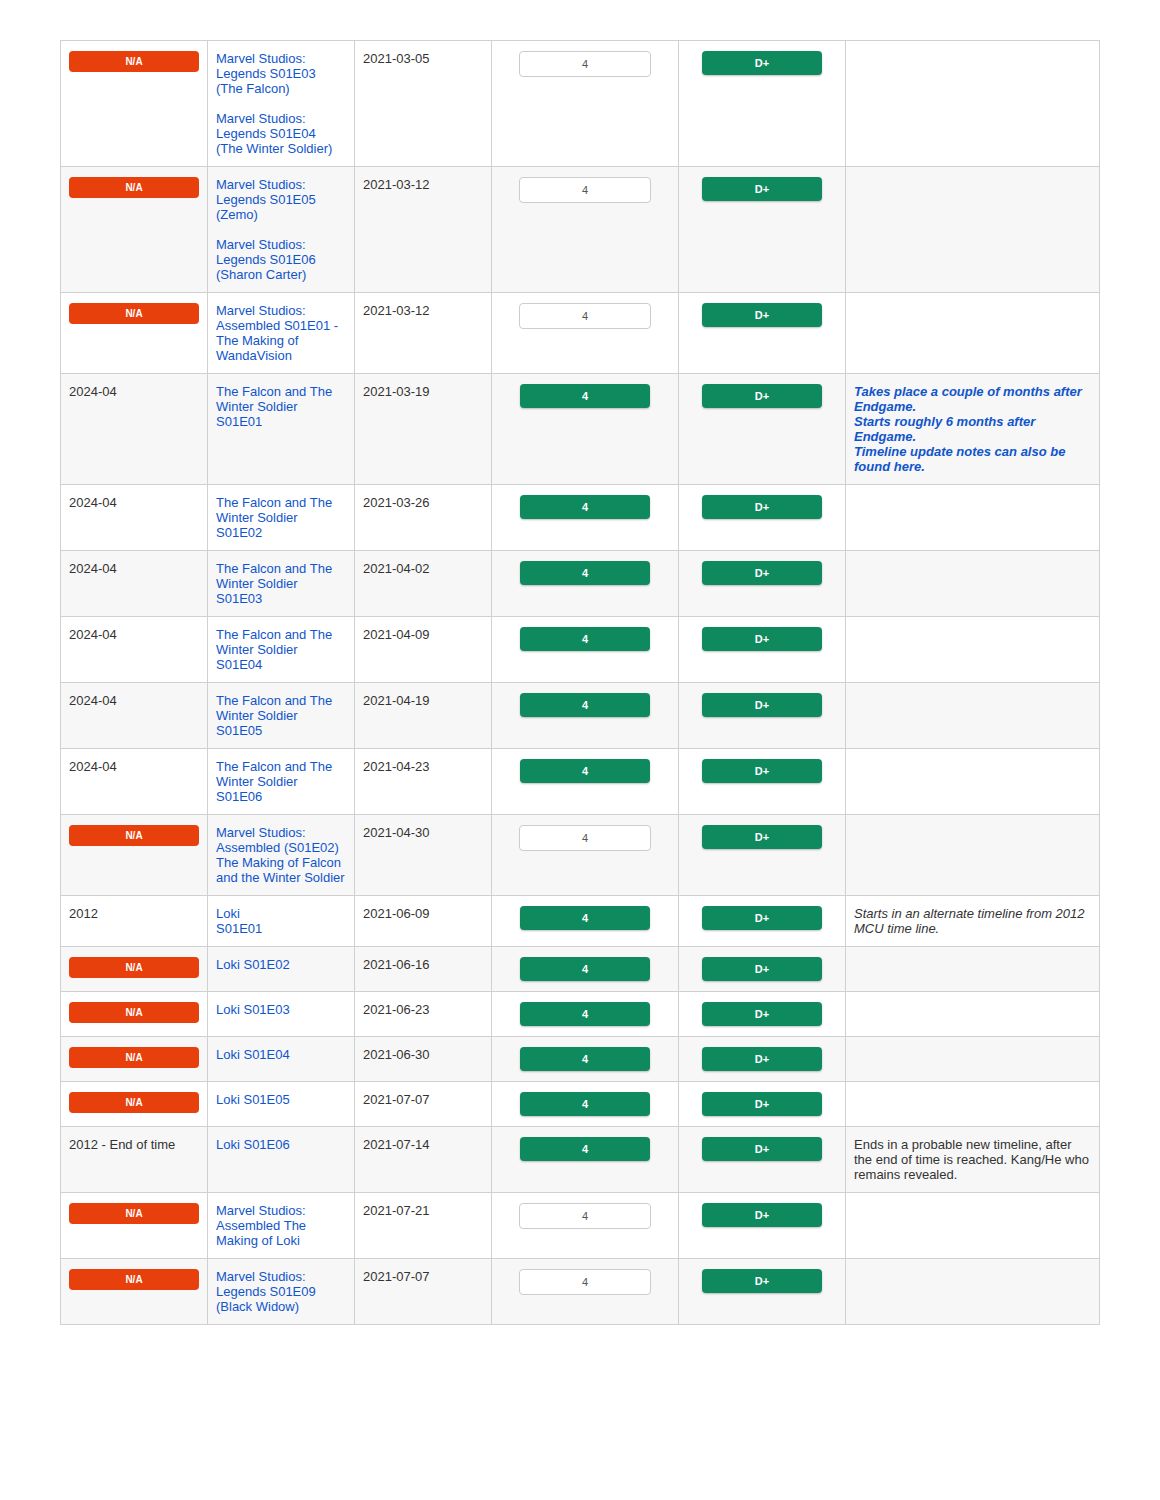| N/A | Marvel Studios: Legends S01E03 (The Falcon) Marvel Studios: Legends S01E04 (The Winter Soldier) | 2021-03-05 | 4 | D+ | |
| N/A | Marvel Studios: Legends S01E05 (Zemo) Marvel Studios: Legends S01E06 (Sharon Carter) | 2021-03-12 | 4 | D+ | |
| N/A | Marvel Studios: Assembled S01E01 - The Making of WandaVision | 2021-03-12 | 4 | D+ | |
| 2024-04 | The Falcon and The Winter Soldier S01E01 | 2021-03-19 | 4 | D+ | Takes place a couple of months after Endgame. Starts roughly 6 months after Endgame. Timeline update notes can also be found here. |
| 2024-04 | The Falcon and The Winter Soldier S01E02 | 2021-03-26 | 4 | D+ | |
| 2024-04 | The Falcon and The Winter Soldier S01E03 | 2021-04-02 | 4 | D+ | |
| 2024-04 | The Falcon and The Winter Soldier S01E04 | 2021-04-09 | 4 | D+ | |
| 2024-04 | The Falcon and The Winter Soldier S01E05 | 2021-04-19 | 4 | D+ | |
| 2024-04 | The Falcon and The Winter Soldier S01E06 | 2021-04-23 | 4 | D+ | |
| N/A | Marvel Studios: Assembled (S01E02) The Making of Falcon and the Winter Soldier | 2021-04-30 | 4 | D+ | |
| 2012 | Loki S01E01 | 2021-06-09 | 4 | D+ | Starts in an alternate timeline from 2012 MCU time line. |
| N/A | Loki S01E02 | 2021-06-16 | 4 | D+ | |
| N/A | Loki S01E03 | 2021-06-23 | 4 | D+ | |
| N/A | Loki S01E04 | 2021-06-30 | 4 | D+ | |
| N/A | Loki S01E05 | 2021-07-07 | 4 | D+ | |
| 2012 - End of time | Loki S01E06 | 2021-07-14 | 4 | D+ | Ends in a probable new timeline, after the end of time is reached. Kang/He who remains revealed. |
| N/A | Marvel Studios: Assembled The Making of Loki | 2021-07-21 | 4 | D+ | |
| N/A | Marvel Studios: Legends S01E09 (Black Widow) | 2021-07-07 | 4 | D+ | |